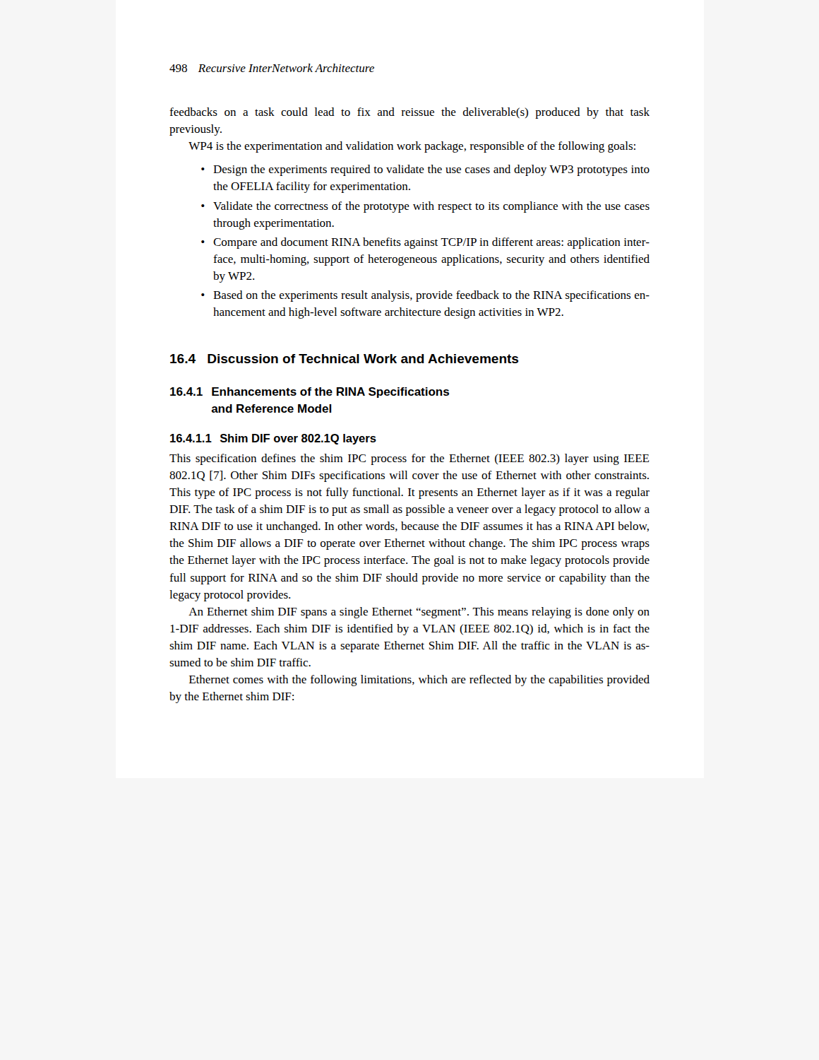498 Recursive InterNetwork Architecture
feedbacks on a task could lead to fix and reissue the deliverable(s) produced by that task previously.
WP4 is the experimentation and validation work package, responsible of the following goals:
Design the experiments required to validate the use cases and deploy WP3 prototypes into the OFELIA facility for experimentation.
Validate the correctness of the prototype with respect to its compliance with the use cases through experimentation.
Compare and document RINA benefits against TCP/IP in different areas: application interface, multi-homing, support of heterogeneous applications, security and others identified by WP2.
Based on the experiments result analysis, provide feedback to the RINA specifications enhancement and high-level software architecture design activities in WP2.
16.4 Discussion of Technical Work and Achievements
16.4.1 Enhancements of the RINA Specifications
and Reference Model
16.4.1.1 Shim DIF over 802.1Q layers
This specification defines the shim IPC process for the Ethernet (IEEE 802.3) layer using IEEE 802.1Q [7]. Other Shim DIFs specifications will cover the use of Ethernet with other constraints. This type of IPC process is not fully functional. It presents an Ethernet layer as if it was a regular DIF. The task of a shim DIF is to put as small as possible a veneer over a legacy protocol to allow a RINA DIF to use it unchanged. In other words, because the DIF assumes it has a RINA API below, the Shim DIF allows a DIF to operate over Ethernet without change. The shim IPC process wraps the Ethernet layer with the IPC process interface. The goal is not to make legacy protocols provide full support for RINA and so the shim DIF should provide no more service or capability than the legacy protocol provides.
An Ethernet shim DIF spans a single Ethernet “segment”. This means relaying is done only on 1-DIF addresses. Each shim DIF is identified by a VLAN (IEEE 802.1Q) id, which is in fact the shim DIF name. Each VLAN is a separate Ethernet Shim DIF. All the traffic in the VLAN is assumed to be shim DIF traffic.
Ethernet comes with the following limitations, which are reflected by the capabilities provided by the Ethernet shim DIF: